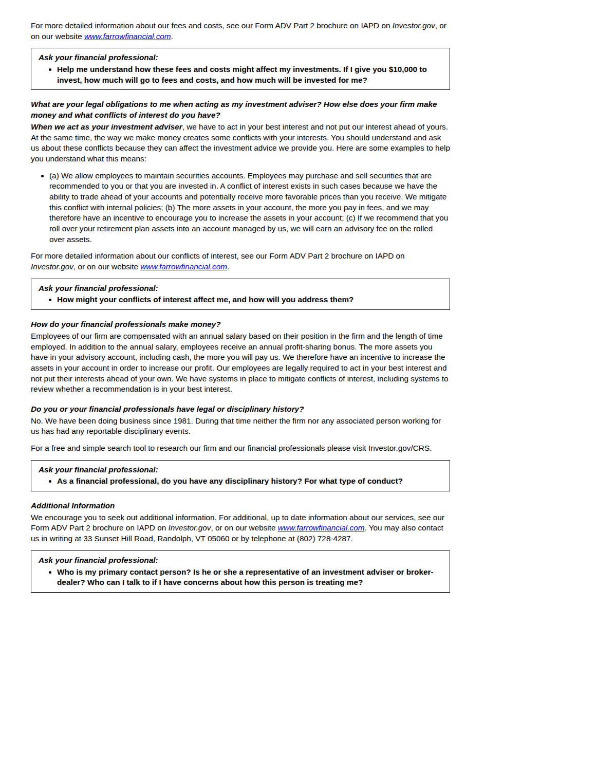For more detailed information about our fees and costs, see our Form ADV Part 2 brochure on IAPD on Investor.gov, or on our website www.farrowfinancial.com.
Ask your financial professional:
Help me understand how these fees and costs might affect my investments. If I give you $10,000 to invest, how much will go to fees and costs, and how much will be invested for me?
What are your legal obligations to me when acting as my investment adviser? How else does your firm make money and what conflicts of interest do you have?
When we act as your investment adviser, we have to act in your best interest and not put our interest ahead of yours. At the same time, the way we make money creates some conflicts with your interests. You should understand and ask us about these conflicts because they can affect the investment advice we provide you. Here are some examples to help you understand what this means:
(a) We allow employees to maintain securities accounts. Employees may purchase and sell securities that are recommended to you or that you are invested in. A conflict of interest exists in such cases because we have the ability to trade ahead of your accounts and potentially receive more favorable prices than you receive. We mitigate this conflict with internal policies; (b) The more assets in your account, the more you pay in fees, and we may therefore have an incentive to encourage you to increase the assets in your account; (c) If we recommend that you roll over your retirement plan assets into an account managed by us, we will earn an advisory fee on the rolled over assets.
For more detailed information about our conflicts of interest, see our Form ADV Part 2 brochure on IAPD on Investor.gov, or on our website www.farrowfinancial.com.
Ask your financial professional:
How might your conflicts of interest affect me, and how will you address them?
How do your financial professionals make money?
Employees of our firm are compensated with an annual salary based on their position in the firm and the length of time employed. In addition to the annual salary, employees receive an annual profit-sharing bonus. The more assets you have in your advisory account, including cash, the more you will pay us. We therefore have an incentive to increase the assets in your account in order to increase our profit. Our employees are legally required to act in your best interest and not put their interests ahead of your own. We have systems in place to mitigate conflicts of interest, including systems to review whether a recommendation is in your best interest.
Do you or your financial professionals have legal or disciplinary history?
No. We have been doing business since 1981. During that time neither the firm nor any associated person working for us has had any reportable disciplinary events.
For a free and simple search tool to research our firm and our financial professionals please visit Investor.gov/CRS.
Ask your financial professional:
As a financial professional, do you have any disciplinary history? For what type of conduct?
Additional Information
We encourage you to seek out additional information. For additional, up to date information about our services, see our Form ADV Part 2 brochure on IAPD on Investor.gov, or on our website www.farrowfinancial.com. You may also contact us in writing at 33 Sunset Hill Road, Randolph, VT 05060 or by telephone at (802) 728-4287.
Ask your financial professional:
Who is my primary contact person? Is he or she a representative of an investment adviser or broker-dealer? Who can I talk to if I have concerns about how this person is treating me?